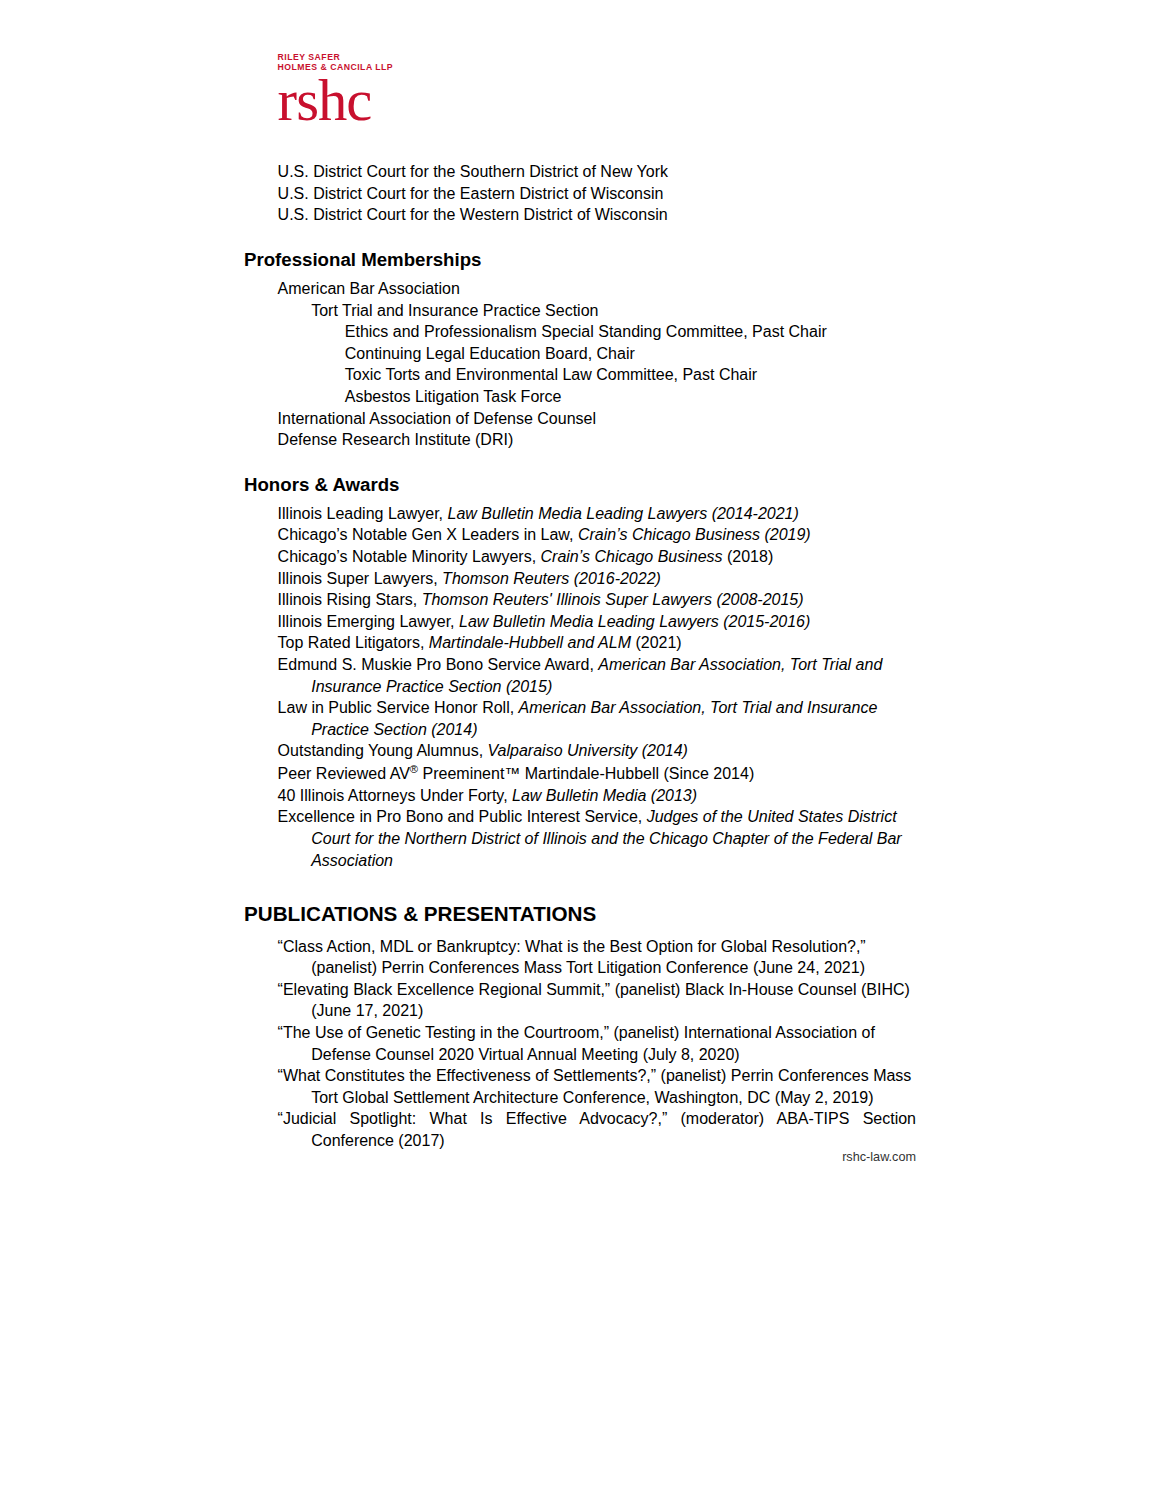RILEY SAFER
HOLMES & CANCILA LLP
rshc
U.S. District Court for the Southern District of New York
U.S. District Court for the Eastern District of Wisconsin
U.S. District Court for the Western District of Wisconsin
Professional Memberships
American Bar Association
Tort Trial and Insurance Practice Section
Ethics and Professionalism Special Standing Committee, Past Chair
Continuing Legal Education Board, Chair
Toxic Torts and Environmental Law Committee, Past Chair
Asbestos Litigation Task Force
International Association of Defense Counsel
Defense Research Institute (DRI)
Honors & Awards
Illinois Leading Lawyer, Law Bulletin Media Leading Lawyers (2014-2021)
Chicago’s Notable Gen X Leaders in Law, Crain’s Chicago Business (2019)
Chicago’s Notable Minority Lawyers, Crain’s Chicago Business (2018)
Illinois Super Lawyers, Thomson Reuters (2016-2022)
Illinois Rising Stars, Thomson Reuters' Illinois Super Lawyers (2008-2015)
Illinois Emerging Lawyer, Law Bulletin Media Leading Lawyers (2015-2016)
Top Rated Litigators, Martindale-Hubbell and ALM (2021)
Edmund S. Muskie Pro Bono Service Award, American Bar Association, Tort Trial and Insurance Practice Section (2015)
Law in Public Service Honor Roll, American Bar Association, Tort Trial and Insurance Practice Section (2014)
Outstanding Young Alumnus, Valparaiso University (2014)
Peer Reviewed AV® Preeminent™ Martindale-Hubbell (Since 2014)
40 Illinois Attorneys Under Forty, Law Bulletin Media (2013)
Excellence in Pro Bono and Public Interest Service, Judges of the United States District Court for the Northern District of Illinois and the Chicago Chapter of the Federal Bar Association
PUBLICATIONS & PRESENTATIONS
“Class Action, MDL or Bankruptcy: What is the Best Option for Global Resolution?,” (panelist) Perrin Conferences Mass Tort Litigation Conference (June 24, 2021)
“Elevating Black Excellence Regional Summit,” (panelist) Black In-House Counsel (BIHC) (June 17, 2021)
“The Use of Genetic Testing in the Courtroom,” (panelist) International Association of Defense Counsel 2020 Virtual Annual Meeting (July 8, 2020)
“What Constitutes the Effectiveness of Settlements?,” (panelist) Perrin Conferences Mass Tort Global Settlement Architecture Conference, Washington, DC (May 2, 2019)
“Judicial Spotlight: What Is Effective Advocacy?,” (moderator) ABA-TIPS Section Conference (2017)
rshc-law.com